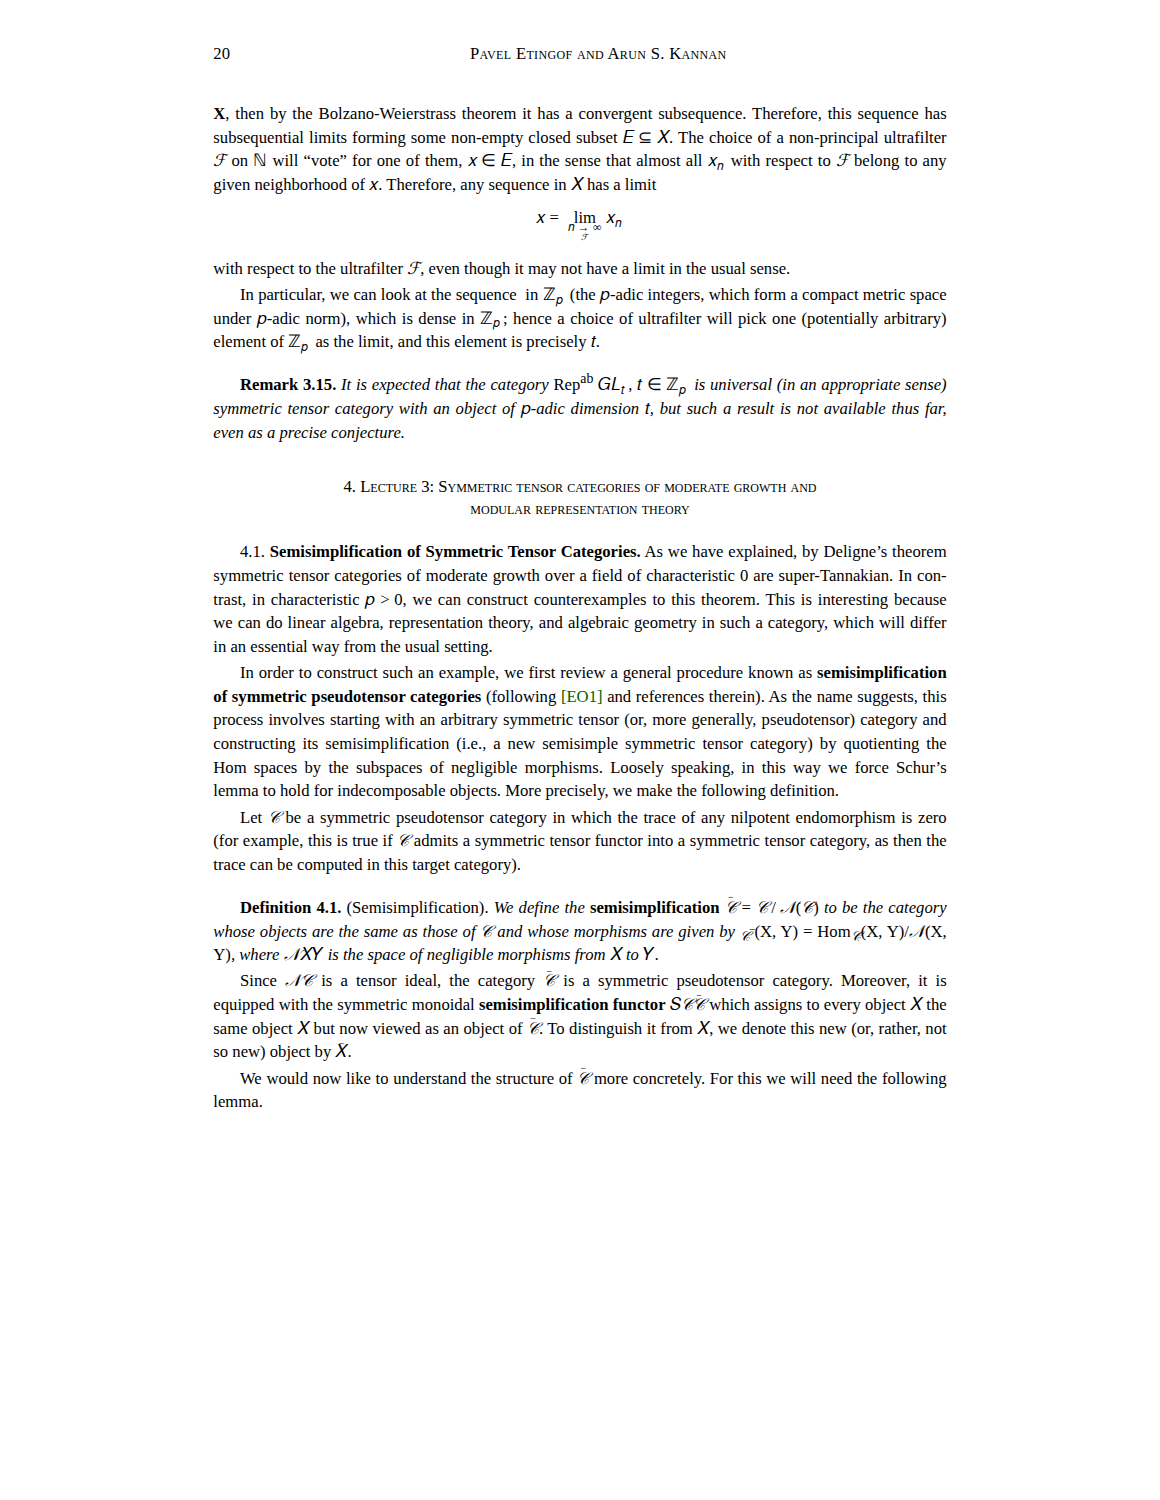20 Pavel Etingof and Arun S. Kannan
X, then by the Bolzano-Weierstrass theorem it has a convergent subsequence. Therefore, this sequence has subsequential limits forming some non-empty closed subset E⊆X. The choice of a non-principal ultrafilter ℱ on ℕ will “vote” for one of them, x∈E, in the sense that almost all xn with respect to ℱ belong to any given neighborhood of x. Therefore, any sequence in X has a limit
x= lim n→∞ℱ xn
with respect to the ultrafilter ℱ, even though it may not have a limit in the usual sense.
In particular, we can look at the sequence (1, 2, 3, …) in ℤp (the p-adic integers, which form a compact metric space under p-adic norm), which is dense in ℤp; hence a choice of ultrafilter will pick one (potentially arbitrary) element of ℤp as the limit, and this element is precisely t.
Remark 3.15. It is expected that the category Repab GLt, t∈ℤp is universal (in an appropriate sense) symmetric tensor category with an object of p-adic dimension t, but such a result is not available thus far, even as a precise conjecture.
4. Lecture 3: Symmetric tensor categories of moderate growth and
modular representation theory
4.1. Semisimplification of Symmetric Tensor Categories. As we have explained, by Deligne’s theorem symmetric tensor categories of moderate growth over a field of characteristic 0 are super-Tannakian. In contrast, in characteristic p>0, we can construct counterexamples to this theorem. This is interesting because we can do linear algebra, representation theory, and algebraic geometry in such a category, which will differ in an essential way from the usual setting.
In order to construct such an example, we first review a general procedure known as semisimplification of symmetric pseudotensor categories (following [EO1] and references therein). As the name suggests, this process involves starting with an arbitrary symmetric tensor (or, more generally, pseudotensor) category and constructing its semisimplification (i.e., a new semisimple symmetric tensor category) by quotienting the Hom spaces by the subspaces of negligible morphisms. Loosely speaking, in this way we force Schur’s lemma to hold for indecomposable objects. More precisely, we make the following definition.
Let 𝒞 be a symmetric pseudotensor category in which the trace of any nilpotent endomorphism is zero (for example, this is true if 𝒞 admits a symmetric tensor functor into a symmetric tensor category, as then the trace can be computed in this target category).
Definition 4.1. (Semisimplification). We define the semisimplification 𝒞‾=𝒞/𝒩(𝒞) to be the category whose objects are the same as those of 𝒞 and whose morphisms are given by Hom𝒞‾(X, Y) = Hom𝒞(X, Y)/𝒩(X, Y), where 𝒩(X, Y) is the space of negligible morphisms from X to Y.
Since 𝒩(𝒞) is a tensor ideal, the category 𝒞‾ is a symmetric pseudotensor category. Moreover, it is equipped with the symmetric monoidal semisimplification functor S : 𝒞 → 𝒞‾ which assigns to every object X the same object X but now viewed as an object of 𝒞‾. To distinguish it from X, we denote this new (or, rather, not so new) object by X‾.
We would now like to understand the structure of 𝒞‾ more concretely. For this we will need the following lemma.